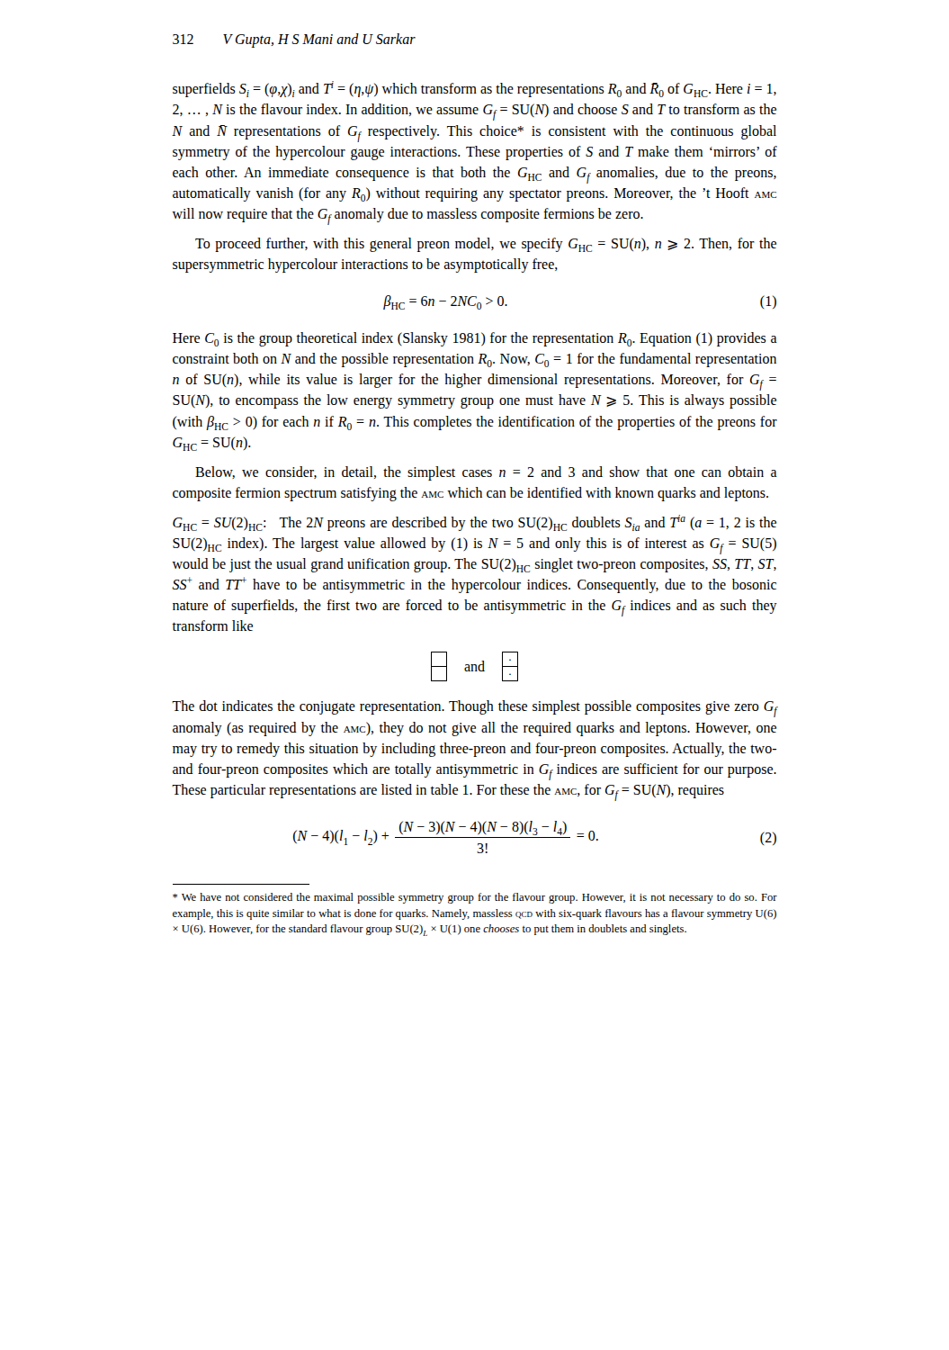312 V Gupta, H S Mani and U Sarkar
superfields Si = (φ,χ)i and Ti = (η,ψ) which transform as the representations R0 and R̄0 of GHC. Here i = 1, 2, … , N is the flavour index. In addition, we assume Gf = SU(N) and choose S and T to transform as the N and N̄ representations of Gf respectively. This choice* is consistent with the continuous global symmetry of the hypercolour gauge interactions. These properties of S and T make them ‘mirrors’ of each other. An immediate consequence is that both the GHC and Gf anomalies, due to the preons, automatically vanish (for any R0) without requiring any spectator preons. Moreover, the ’t Hooft amc will now require that the Gf anomaly due to massless composite fermions be zero.
To proceed further, with this general preon model, we specify GHC = SU(n), n ⩾ 2. Then, for the supersymmetric hypercolour interactions to be asymptotically free,
βHC = 6n − 2NC0 > 0. (1)
Here C0 is the group theoretical index (Slansky 1981) for the representation R0. Equation (1) provides a constraint both on N and the possible representation R0. Now, C0 = 1 for the fundamental representation n of SU(n), while its value is larger for the higher dimensional representations. Moreover, for Gf = SU(N), to encompass the low energy symmetry group one must have N ⩾ 5. This is always possible (with βHC > 0) for each n if R0 = n. This completes the identification of the properties of the preons for GHC = SU(n).
Below, we consider, in detail, the simplest cases n = 2 and 3 and show that one can obtain a composite fermion spectrum satisfying the amc which can be identified with known quarks and leptons.
GHC = SU(2)HC: The 2N preons are described by the two SU(2)HC doublets Sia and Tia (a = 1, 2 is the SU(2)HC index). The largest value allowed by (1) is N = 5 and only this is of interest as Gf = SU(5) would be just the usual grand unification group. The SU(2)HC singlet two-preon composites, SS, TT, ST, SS+ and TT+ have to be antisymmetric in the hypercolour indices. Consequently, due to the bosonic nature of superfields, the first two are forced to be antisymmetric in the Gf indices and as such they transform like
and
| · |
| · |
The dot indicates the conjugate representation. Though these simplest possible composites give zero Gf anomaly (as required by the amc), they do not give all the required quarks and leptons. However, one may try to remedy this situation by including three-preon and four-preon composites. Actually, the two- and four-preon composites which are totally antisymmetric in Gf indices are sufficient for our purpose. These particular representations are listed in table 1. For these the amc, for Gf = SU(N), requires
(N − 4)(l1 − l2) + (N − 3)(N − 4)(N − 8)(l3 − l4) 3! = 0. (2)
* We have not considered the maximal possible symmetry group for the flavour group. However, it is not necessary to do so. For example, this is quite similar to what is done for quarks. Namely, massless qcd with six-quark flavours has a flavour symmetry U(6) × U(6). However, for the standard flavour group SU(2)L × U(1) one chooses to put them in doublets and singlets.